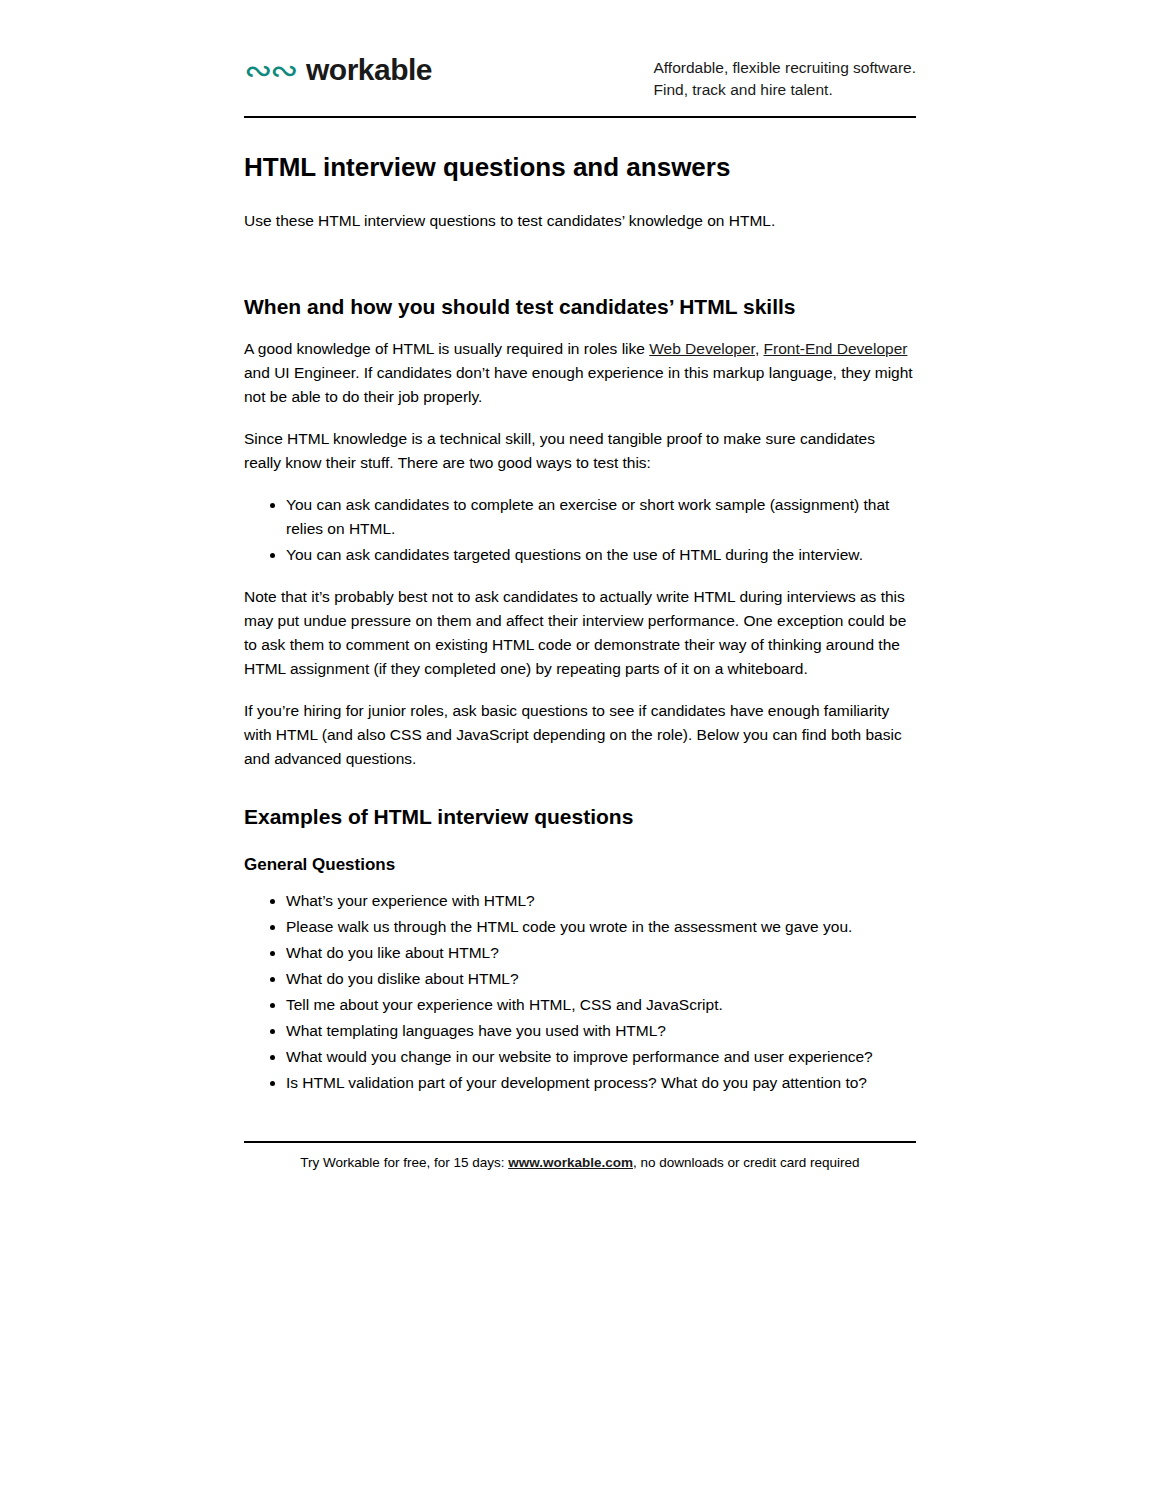∾∾ workable
Affordable, flexible recruiting software.
Find, track and hire talent.
HTML interview questions and answers
Use these HTML interview questions to test candidates’ knowledge on HTML.
When and how you should test candidates’ HTML skills
A good knowledge of HTML is usually required in roles like Web Developer, Front-End Developer and UI Engineer. If candidates don’t have enough experience in this markup language, they might not be able to do their job properly.
Since HTML knowledge is a technical skill, you need tangible proof to make sure candidates really know their stuff. There are two good ways to test this:
You can ask candidates to complete an exercise or short work sample (assignment) that relies on HTML.
You can ask candidates targeted questions on the use of HTML during the interview.
Note that it’s probably best not to ask candidates to actually write HTML during interviews as this may put undue pressure on them and affect their interview performance. One exception could be to ask them to comment on existing HTML code or demonstrate their way of thinking around the HTML assignment (if they completed one) by repeating parts of it on a whiteboard.
If you’re hiring for junior roles, ask basic questions to see if candidates have enough familiarity with HTML (and also CSS and JavaScript depending on the role). Below you can find both basic and advanced questions.
Examples of HTML interview questions
General Questions
What’s your experience with HTML?
Please walk us through the HTML code you wrote in the assessment we gave you.
What do you like about HTML?
What do you dislike about HTML?
Tell me about your experience with HTML, CSS and JavaScript.
What templating languages have you used with HTML?
What would you change in our website to improve performance and user experience?
Is HTML validation part of your development process? What do you pay attention to?
Try Workable for free, for 15 days: www.workable.com, no downloads or credit card required